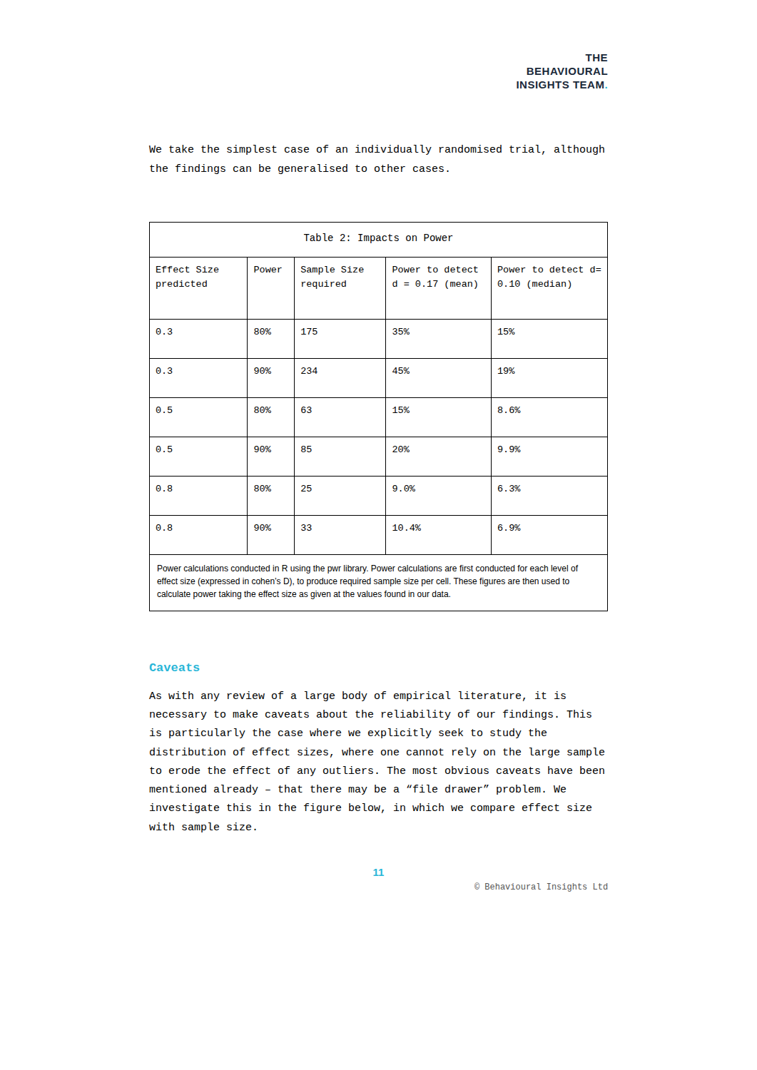THE
BEHAVIOURAL
INSIGHTS TEAM.
We take the simplest case of an individually randomised trial, although the findings can be generalised to other cases.
Table 2: Impacts on Power
| Effect Size predicted | Power | Sample Size required | Power to detect d = 0.17 (mean) | Power to detect d= 0.10 (median) |
| --- | --- | --- | --- | --- |
| 0.3 | 80% | 175 | 35% | 15% |
| 0.3 | 90% | 234 | 45% | 19% |
| 0.5 | 80% | 63 | 15% | 8.6% |
| 0.5 | 90% | 85 | 20% | 9.9% |
| 0.8 | 80% | 25 | 9.0% | 6.3% |
| 0.8 | 90% | 33 | 10.4% | 6.9% |
| Power calculations conducted in R using the pwr library. Power calculations are first conducted for each level of effect size (expressed in cohen’s D), to produce required sample size per cell. These figures are then used to calculate power taking the effect size as given at the values found in our data. |
Caveats
As with any review of a large body of empirical literature, it is necessary to make caveats about the reliability of our findings. This is particularly the case where we explicitly seek to study the distribution of effect sizes, where one cannot rely on the large sample to erode the effect of any outliers. The most obvious caveats have been mentioned already – that there may be a “file drawer” problem. We investigate this in the figure below, in which we compare effect size with sample size.
11
© Behavioural Insights Ltd